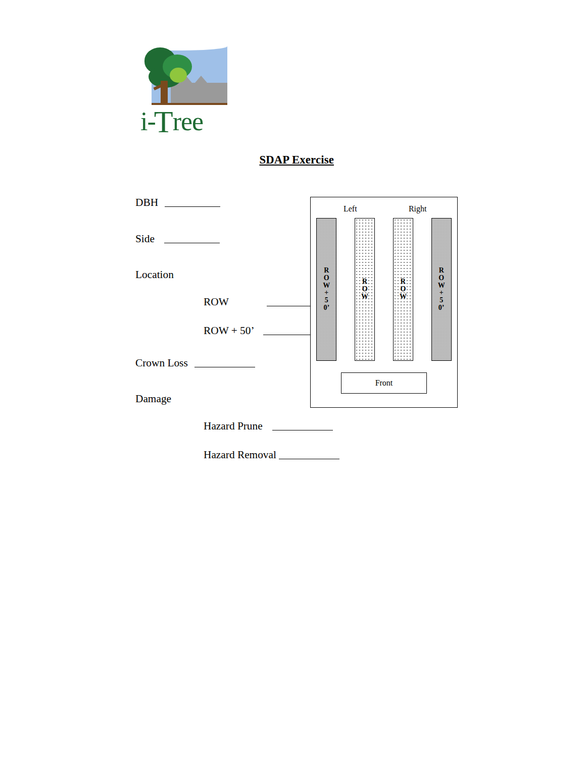i-Tree
SDAP Exercise
DBH
Side
Location
ROW
ROW + 50’
Crown Loss
Damage
Hazard Prune
Hazard Removal
Left
Right
ROW+50’
ROW
ROW
ROW+50’
Front